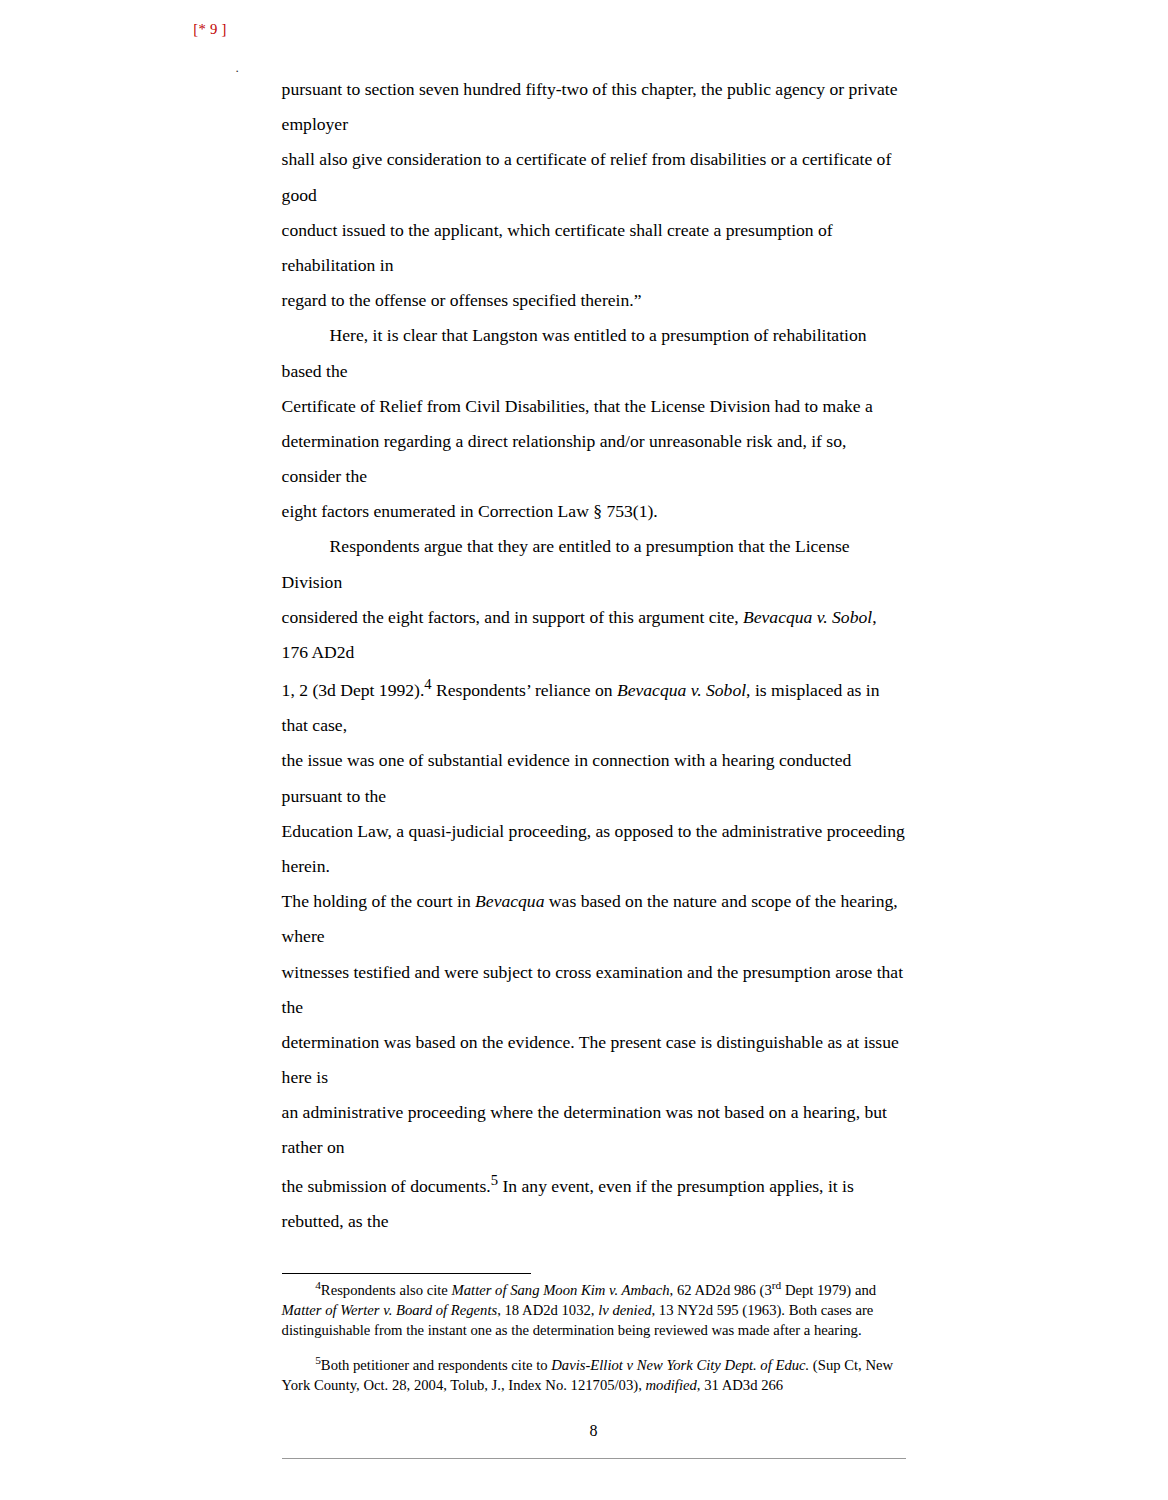[* 9 ]
.
pursuant to section seven hundred fifty-two of this chapter, the public agency or private employer
shall also give consideration to a certificate of relief from disabilities or a certificate of good
conduct issued to the applicant, which certificate shall create a presumption of rehabilitation in
regard to the offense or offenses specified therein.”
Here, it is clear that Langston was entitled to a presumption of rehabilitation based the
Certificate of Relief from Civil Disabilities, that the License Division had to make a
determination regarding a direct relationship and/or unreasonable risk and, if so, consider the
eight factors enumerated in Correction Law § 753(1).
Respondents argue that they are entitled to a presumption that the License Division
considered the eight factors, and in support of this argument cite, Bevacqua v. Sobol, 176 AD2d
1, 2 (3d Dept 1992).4 Respondents’ reliance on Bevacqua v. Sobol, is misplaced as in that case,
the issue was one of substantial evidence in connection with a hearing conducted pursuant to the
Education Law, a quasi-judicial proceeding, as opposed to the administrative proceeding herein.
The holding of the court in Bevacqua was based on the nature and scope of the hearing, where
witnesses testified and were subject to cross examination and the presumption arose that the
determination was based on the evidence. The present case is distinguishable as at issue here is
an administrative proceeding where the determination was not based on a hearing, but rather on
the submission of documents.5 In any event, even if the presumption applies, it is rebutted, as the
4Respondents also cite Matter of Sang Moon Kim v. Ambach, 62 AD2d 986 (3rd Dept 1979) and Matter of Werter v. Board of Regents, 18 AD2d 1032, lv denied, 13 NY2d 595 (1963). Both cases are distinguishable from the instant one as the determination being reviewed was made after a hearing.
5Both petitioner and respondents cite to Davis-Elliot v New York City Dept. of Educ. (Sup Ct, New York County, Oct. 28, 2004, Tolub, J., Index No. 121705/03), modified, 31 AD3d 266
8